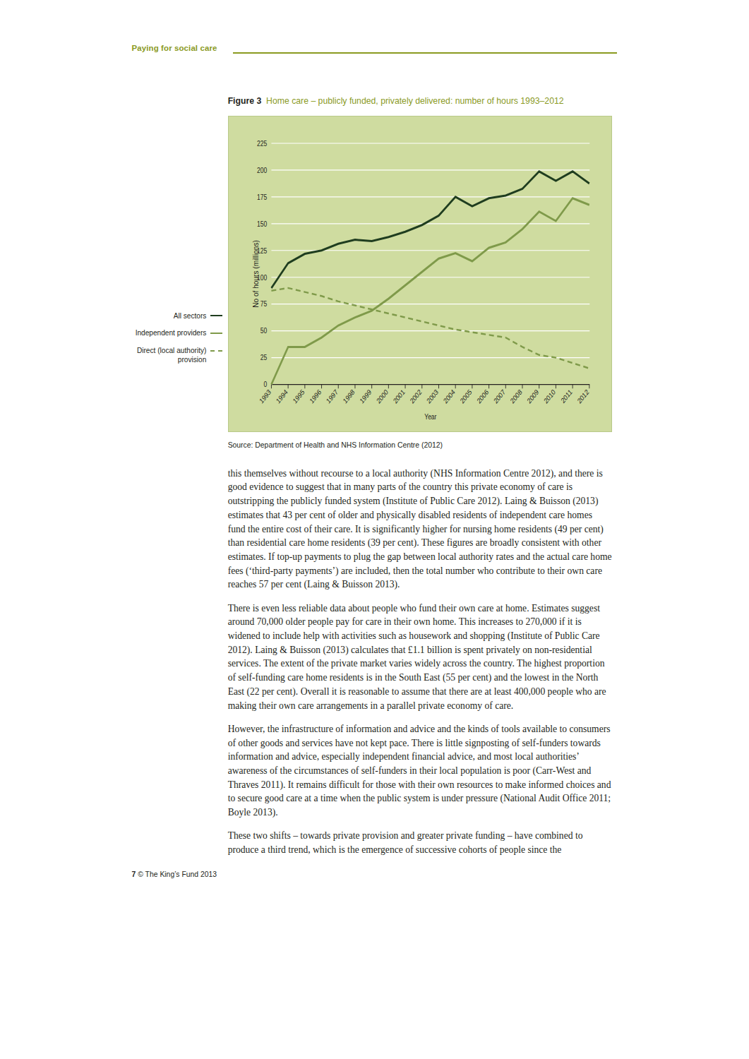Paying for social care
Figure 3 Home care – publicly funded, privately delivered: number of hours 1993–2012
All sectors
Independent providers
Direct (local authority)
provision
No of hours (millions)
225 200 175 150 125 100 75 50 25 0 1993 1994 1995 1996 1997 1998 1999 2000 2001 2002 2003 2004 2005 2006 2007 2008 2009 2010 2011 2012 Year
Source: Department of Health and NHS Information Centre (2012)
this themselves without recourse to a local authority (NHS Information Centre 2012), and there is good evidence to suggest that in many parts of the country this private economy of care is outstripping the publicly funded system (Institute of Public Care 2012). Laing & Buisson (2013) estimates that 43 per cent of older and physically disabled residents of independent care homes fund the entire cost of their care. It is significantly higher for nursing home residents (49 per cent) than residential care home residents (39 per cent). These figures are broadly consistent with other estimates. If top-up payments to plug the gap between local authority rates and the actual care home fees (‘third-party payments’) are included, then the total number who contribute to their own care reaches 57 per cent (Laing & Buisson 2013).
There is even less reliable data about people who fund their own care at home. Estimates suggest around 70,000 older people pay for care in their own home. This increases to 270,000 if it is widened to include help with activities such as housework and shopping (Institute of Public Care 2012). Laing & Buisson (2013) calculates that £1.1 billion is spent privately on non-residential services. The extent of the private market varies widely across the country. The highest proportion of self-funding care home residents is in the South East (55 per cent) and the lowest in the North East (22 per cent). Overall it is reasonable to assume that there are at least 400,000 people who are making their own care arrangements in a parallel private economy of care.
However, the infrastructure of information and advice and the kinds of tools available to consumers of other goods and services have not kept pace. There is little signposting of self-funders towards information and advice, especially independent financial advice, and most local authorities’ awareness of the circumstances of self-funders in their local population is poor (Carr-West and Thraves 2011). It remains difficult for those with their own resources to make informed choices and to secure good care at a time when the public system is under pressure (National Audit Office 2011; Boyle 2013).
These two shifts – towards private provision and greater private funding – have combined to produce a third trend, which is the emergence of successive cohorts of people since the
7 © The King’s Fund 2013